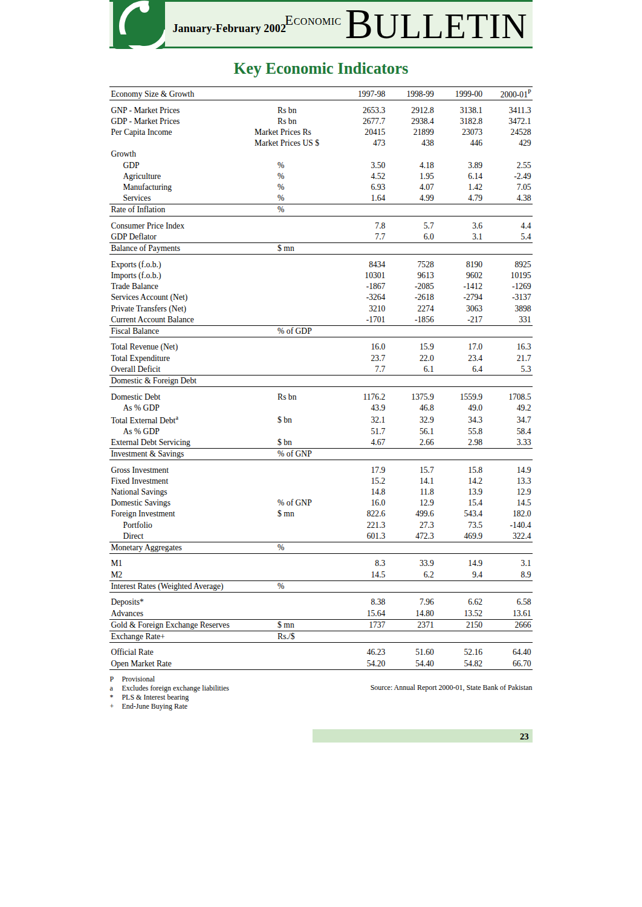January-February 2002
Economic BULLETIN
Key Economic Indicators
| Economy Size & Growth | | 1997-98 | 1998-99 | 1999-00 | 2000-01 P |
| --- | --- | --- | --- | --- | --- |
| GNP - Market Prices | Rs bn | 2653.3 | 2912.8 | 3138.1 | 3411.3 |
| GDP - Market Prices | Rs bn | 2677.7 | 2938.4 | 3182.8 | 3472.1 |
| Per Capita Income | Market Prices Rs | 20415 | 21899 | 23073 | 24528 |
| | Market Prices US $ | 473 | 438 | 446 | 429 |
| Growth | | | | | |
| GDP | % | 3.50 | 4.18 | 3.89 | 2.55 |
| Agriculture | % | 4.52 | 1.95 | 6.14 | -2.49 |
| Manufacturing | % | 6.93 | 4.07 | 1.42 | 7.05 |
| Services | % | 1.64 | 4.99 | 4.79 | 4.38 |
| Rate of Inflation | % | | | | |
| Consumer Price Index | | 7.8 | 5.7 | 3.6 | 4.4 |
| GDP Deflator | | 7.7 | 6.0 | 3.1 | 5.4 |
| Balance of Payments | $ mn | | | | |
| Exports (f.o.b.) | | 8434 | 7528 | 8190 | 8925 |
| Imports (f.o.b.) | | 10301 | 9613 | 9602 | 10195 |
| Trade Balance | | -1867 | -2085 | -1412 | -1269 |
| Services Account (Net) | | -3264 | -2618 | -2794 | -3137 |
| Private Transfers (Net) | | 3210 | 2274 | 3063 | 3898 |
| Current Account Balance | | -1701 | -1856 | -217 | 331 |
| Fiscal Balance | % of GDP | | | | |
| Total Revenue (Net) | | 16.0 | 15.9 | 17.0 | 16.3 |
| Total Expenditure | | 23.7 | 22.0 | 23.4 | 21.7 |
| Overall Deficit | | 7.7 | 6.1 | 6.4 | 5.3 |
| Domestic & Foreign Debt | | | | |
| Domestic Debt | Rs bn | 1176.2 | 1375.9 | 1559.9 | 1708.5 |
| As % GDP | | 43.9 | 46.8 | 49.0 | 49.2 |
| Total External Debt a | $ bn | 32.1 | 32.9 | 34.3 | 34.7 |
| As % GDP | | 51.7 | 56.1 | 55.8 | 58.4 |
| External Debt Servicing | $ bn | 4.67 | 2.66 | 2.98 | 3.33 |
| Investment & Savings | % of GNP | | | | |
| Gross Investment | | 17.9 | 15.7 | 15.8 | 14.9 |
| Fixed Investment | | 15.2 | 14.1 | 14.2 | 13.3 |
| National Savings | | 14.8 | 11.8 | 13.9 | 12.9 |
| Domestic Savings | % of GNP | 16.0 | 12.9 | 15.4 | 14.5 |
| Foreign Investment | $ mn | 822.6 | 499.6 | 543.4 | 182.0 |
| Portfolio | | 221.3 | 27.3 | 73.5 | -140.4 |
| Direct | | 601.3 | 472.3 | 469.9 | 322.4 |
| Monetary Aggregates | % | | | | |
| M1 | | 8.3 | 33.9 | 14.9 | 3.1 |
| M2 | | 14.5 | 6.2 | 9.4 | 8.9 |
| Interest Rates (Weighted Average) | % | | | | |
| Deposits* | | 8.38 | 7.96 | 6.62 | 6.58 |
| Advances | | 15.64 | 14.80 | 13.52 | 13.61 |
| Gold & Foreign Exchange Reserves | $ mn | 1737 | 2371 | 2150 | 2666 |
| Exchange Rate+ | Rs./$ | | | | |
| Official Rate | | 46.23 | 51.60 | 52.16 | 64.40 |
| Open Market Rate | | 54.20 | 54.40 | 54.82 | 66.70 |
| P | Provisional |
| a | Excludes foreign exchange liabilities |
| * | PLS & Interest bearing |
| + | End-June Buying Rate |
Source: Annual Report 2000-01, State Bank of Pakistan
23